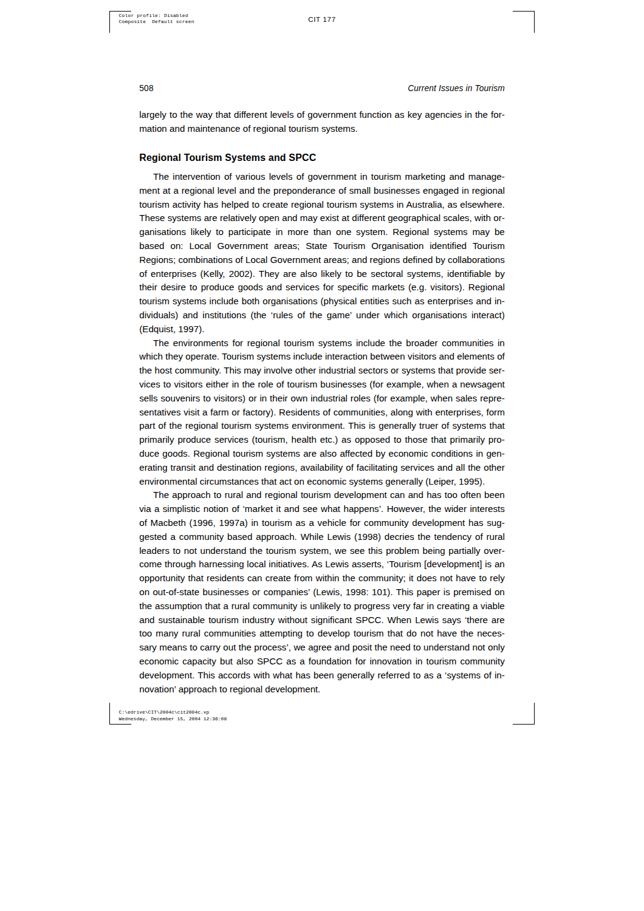Color profile: Disabled Composite Default screen
CIT 177
508 Current Issues in Tourism
largely to the way that different levels of government function as key agencies in the formation and maintenance of regional tourism systems.
Regional Tourism Systems and SPCC
The intervention of various levels of government in tourism marketing and management at a regional level and the preponderance of small businesses engaged in regional tourism activity has helped to create regional tourism systems in Australia, as elsewhere. These systems are relatively open and may exist at different geographical scales, with organisations likely to participate in more than one system. Regional systems may be based on: Local Government areas; State Tourism Organisation identified Tourism Regions; combinations of Local Government areas; and regions defined by collaborations of enterprises (Kelly, 2002). They are also likely to be sectoral systems, identifiable by their desire to produce goods and services for specific markets (e.g. visitors). Regional tourism systems include both organisations (physical entities such as enterprises and individuals) and institutions (the ‘rules of the game’ under which organisations interact) (Edquist, 1997).
The environments for regional tourism systems include the broader communities in which they operate. Tourism systems include interaction between visitors and elements of the host community. This may involve other industrial sectors or systems that provide services to visitors either in the role of tourism businesses (for example, when a newsagent sells souvenirs to visitors) or in their own industrial roles (for example, when sales representatives visit a farm or factory). Residents of communities, along with enterprises, form part of the regional tourism systems environment. This is generally truer of systems that primarily produce services (tourism, health etc.) as opposed to those that primarily produce goods. Regional tourism systems are also affected by economic conditions in generating transit and destination regions, availability of facilitating services and all the other environmental circumstances that act on economic systems generally (Leiper, 1995).
The approach to rural and regional tourism development can and has too often been via a simplistic notion of ‘market it and see what happens’. However, the wider interests of Macbeth (1996, 1997a) in tourism as a vehicle for community development has suggested a community based approach. While Lewis (1998) decries the tendency of rural leaders to not understand the tourism system, we see this problem being partially overcome through harnessing local initiatives. As Lewis asserts, ‘Tourism [development] is an opportunity that residents can create from within the community; it does not have to rely on out-of-state businesses or companies’ (Lewis, 1998: 101). This paper is premised on the assumption that a rural community is unlikely to progress very far in creating a viable and sustainable tourism industry without significant SPCC. When Lewis says ‘there are too many rural communities attempting to develop tourism that do not have the necessary means to carry out the process’, we agree and posit the need to understand not only economic capacity but also SPCC as a foundation for innovation in tourism community development. This accords with what has been generally referred to as a ‘systems of innovation’ approach to regional development.
C:\edrive\CIT\2004c\cit2004c.vp Wednesday, December 15, 2004 12:36:08